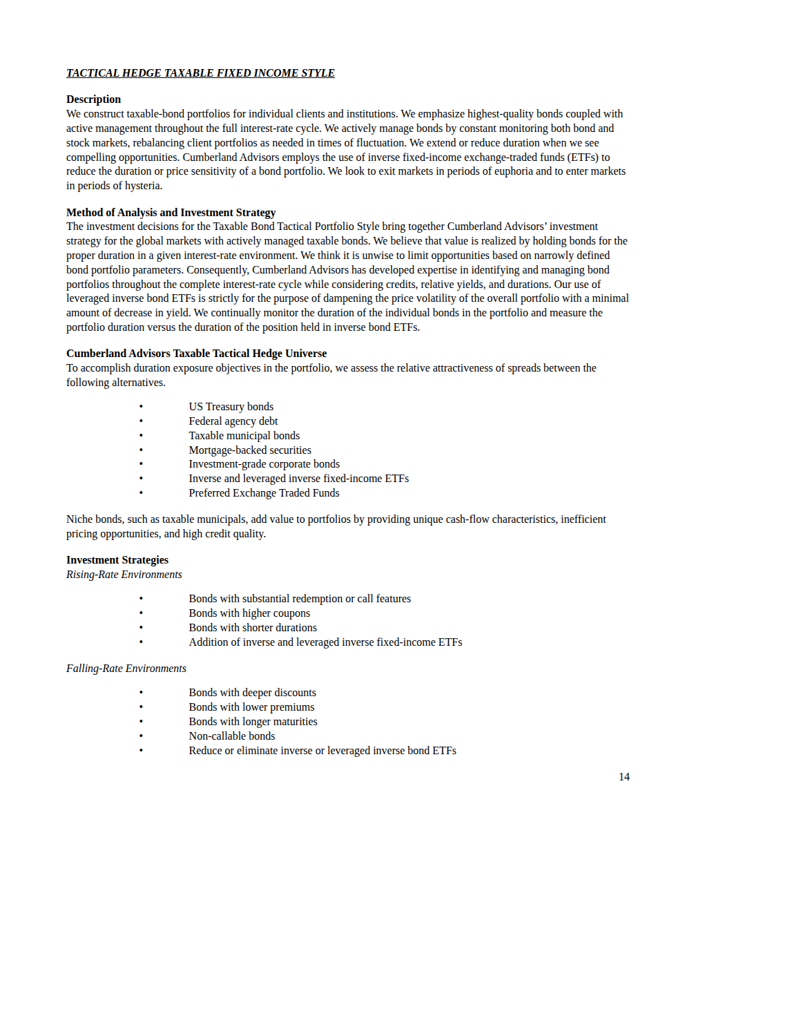TACTICAL HEDGE TAXABLE FIXED INCOME STYLE
Description
We construct taxable-bond portfolios for individual clients and institutions. We emphasize highest-quality bonds coupled with active management throughout the full interest-rate cycle. We actively manage bonds by constant monitoring both bond and stock markets, rebalancing client portfolios as needed in times of fluctuation. We extend or reduce duration when we see compelling opportunities. Cumberland Advisors employs the use of inverse fixed-income exchange-traded funds (ETFs) to reduce the duration or price sensitivity of a bond portfolio. We look to exit markets in periods of euphoria and to enter markets in periods of hysteria.
Method of Analysis and Investment Strategy
The investment decisions for the Taxable Bond Tactical Portfolio Style bring together Cumberland Advisors’ investment strategy for the global markets with actively managed taxable bonds. We believe that value is realized by holding bonds for the proper duration in a given interest-rate environment. We think it is unwise to limit opportunities based on narrowly defined bond portfolio parameters. Consequently, Cumberland Advisors has developed expertise in identifying and managing bond portfolios throughout the complete interest-rate cycle while considering credits, relative yields, and durations. Our use of leveraged inverse bond ETFs is strictly for the purpose of dampening the price volatility of the overall portfolio with a minimal amount of decrease in yield. We continually monitor the duration of the individual bonds in the portfolio and measure the portfolio duration versus the duration of the position held in inverse bond ETFs.
Cumberland Advisors Taxable Tactical Hedge Universe
To accomplish duration exposure objectives in the portfolio, we assess the relative attractiveness of spreads between the following alternatives.
US Treasury bonds
Federal agency debt
Taxable municipal bonds
Mortgage-backed securities
Investment-grade corporate bonds
Inverse and leveraged inverse fixed-income ETFs
Preferred Exchange Traded Funds
Niche bonds, such as taxable municipals, add value to portfolios by providing unique cash-flow characteristics, inefficient pricing opportunities, and high credit quality.
Investment Strategies
Rising-Rate Environments
Bonds with substantial redemption or call features
Bonds with higher coupons
Bonds with shorter durations
Addition of inverse and leveraged inverse fixed-income ETFs
Falling-Rate Environments
Bonds with deeper discounts
Bonds with lower premiums
Bonds with longer maturities
Non-callable bonds
Reduce or eliminate inverse or leveraged inverse bond ETFs
14